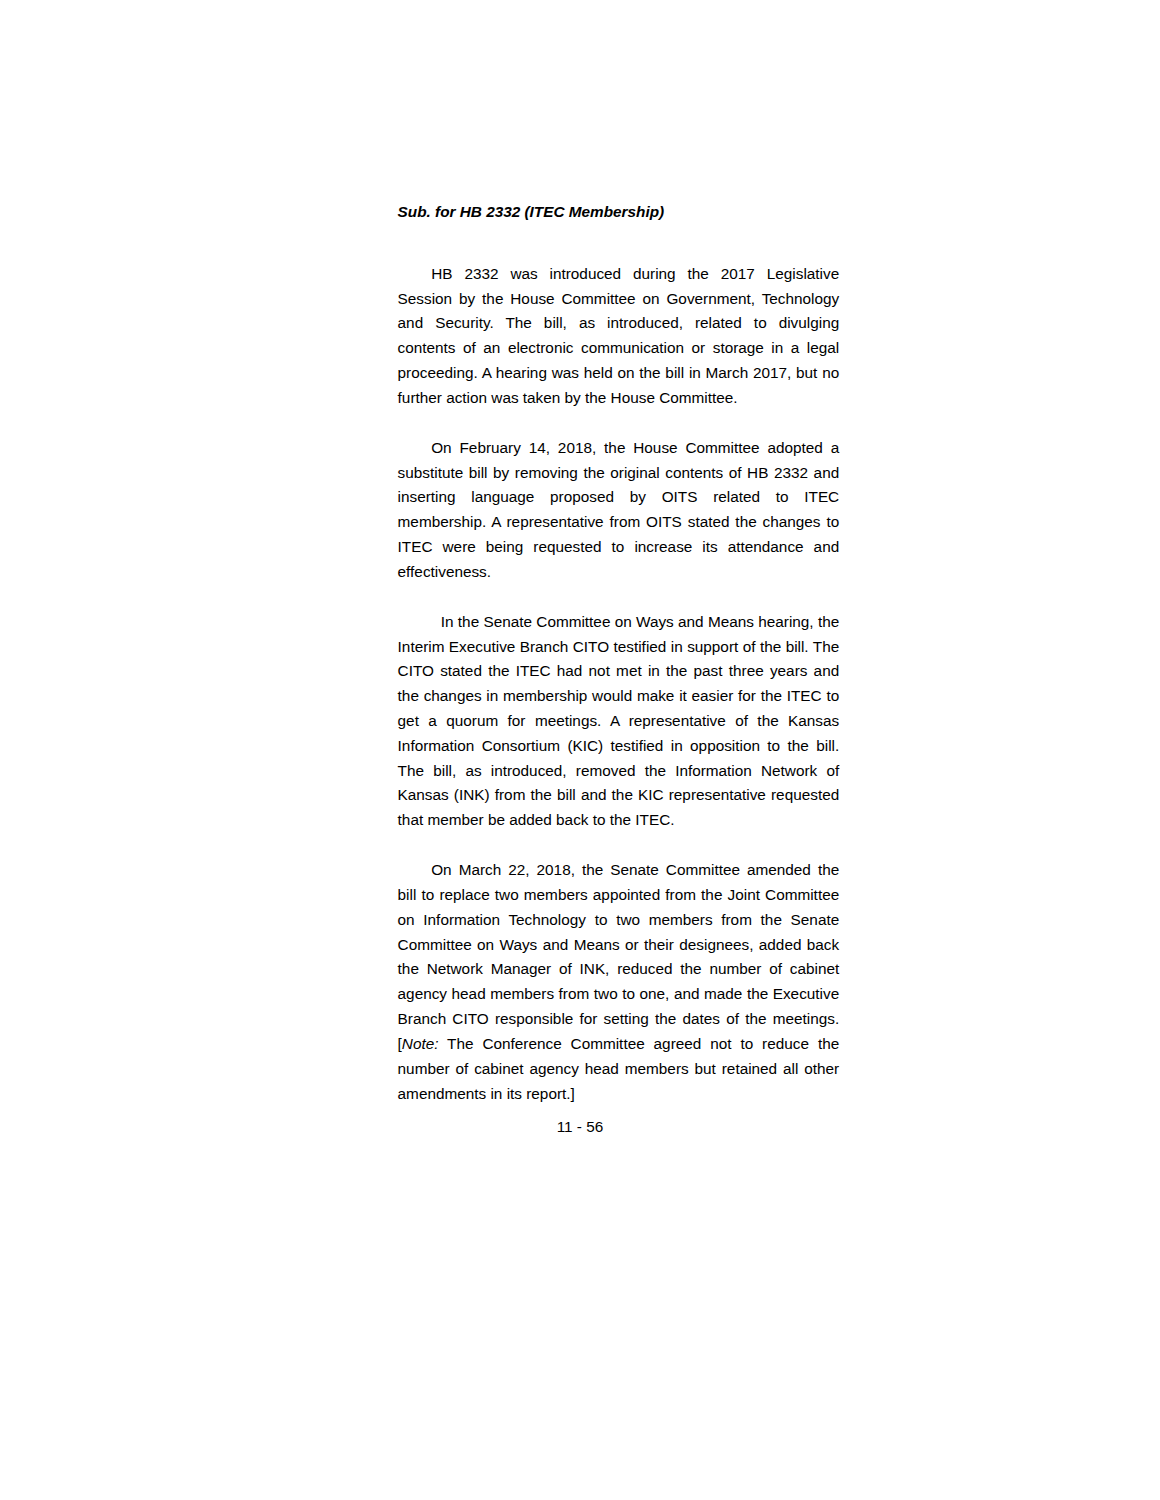Sub. for HB 2332 (ITEC Membership)
HB 2332 was introduced during the 2017 Legislative Session by the House Committee on Government, Technology and Security. The bill, as introduced, related to divulging contents of an electronic communication or storage in a legal proceeding. A hearing was held on the bill in March 2017, but no further action was taken by the House Committee.
On February 14, 2018, the House Committee adopted a substitute bill by removing the original contents of HB 2332 and inserting language proposed by OITS related to ITEC membership. A representative from OITS stated the changes to ITEC were being requested to increase its attendance and effectiveness.
In the Senate Committee on Ways and Means hearing, the Interim Executive Branch CITO testified in support of the bill. The CITO stated the ITEC had not met in the past three years and the changes in membership would make it easier for the ITEC to get a quorum for meetings. A representative of the Kansas Information Consortium (KIC) testified in opposition to the bill. The bill, as introduced, removed the Information Network of Kansas (INK) from the bill and the KIC representative requested that member be added back to the ITEC.
On March 22, 2018, the Senate Committee amended the bill to replace two members appointed from the Joint Committee on Information Technology to two members from the Senate Committee on Ways and Means or their designees, added back the Network Manager of INK, reduced the number of cabinet agency head members from two to one, and made the Executive Branch CITO responsible for setting the dates of the meetings. [Note: The Conference Committee agreed not to reduce the number of cabinet agency head members but retained all other amendments in its report.]
11 - 56